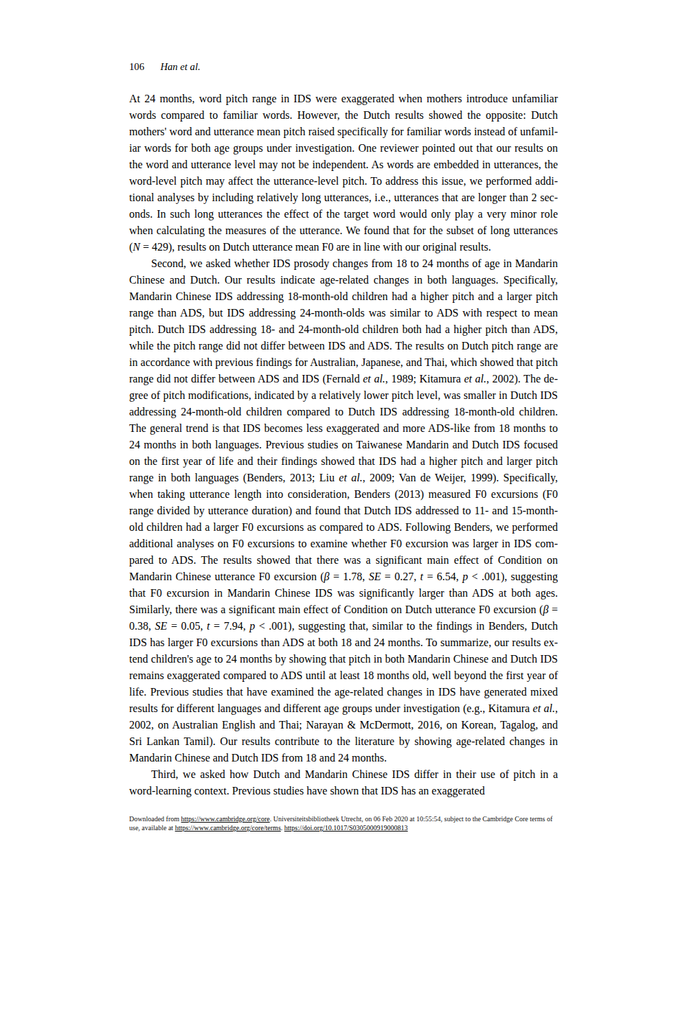106 Han et al.
At 24 months, word pitch range in IDS were exaggerated when mothers introduce unfamiliar words compared to familiar words. However, the Dutch results showed the opposite: Dutch mothers' word and utterance mean pitch raised specifically for familiar words instead of unfamiliar words for both age groups under investigation. One reviewer pointed out that our results on the word and utterance level may not be independent. As words are embedded in utterances, the word-level pitch may affect the utterance-level pitch. To address this issue, we performed additional analyses by including relatively long utterances, i.e., utterances that are longer than 2 seconds. In such long utterances the effect of the target word would only play a very minor role when calculating the measures of the utterance. We found that for the subset of long utterances (N = 429), results on Dutch utterance mean F0 are in line with our original results.
Second, we asked whether IDS prosody changes from 18 to 24 months of age in Mandarin Chinese and Dutch. Our results indicate age-related changes in both languages. Specifically, Mandarin Chinese IDS addressing 18-month-old children had a higher pitch and a larger pitch range than ADS, but IDS addressing 24-month-olds was similar to ADS with respect to mean pitch. Dutch IDS addressing 18- and 24-month-old children both had a higher pitch than ADS, while the pitch range did not differ between IDS and ADS. The results on Dutch pitch range are in accordance with previous findings for Australian, Japanese, and Thai, which showed that pitch range did not differ between ADS and IDS (Fernald et al., 1989; Kitamura et al., 2002). The degree of pitch modifications, indicated by a relatively lower pitch level, was smaller in Dutch IDS addressing 24-month-old children compared to Dutch IDS addressing 18-month-old children. The general trend is that IDS becomes less exaggerated and more ADS-like from 18 months to 24 months in both languages. Previous studies on Taiwanese Mandarin and Dutch IDS focused on the first year of life and their findings showed that IDS had a higher pitch and larger pitch range in both languages (Benders, 2013; Liu et al., 2009; Van de Weijer, 1999). Specifically, when taking utterance length into consideration, Benders (2013) measured F0 excursions (F0 range divided by utterance duration) and found that Dutch IDS addressed to 11- and 15-month-old children had a larger F0 excursions as compared to ADS. Following Benders, we performed additional analyses on F0 excursions to examine whether F0 excursion was larger in IDS compared to ADS. The results showed that there was a significant main effect of Condition on Mandarin Chinese utterance F0 excursion (β = 1.78, SE = 0.27, t = 6.54, p < .001), suggesting that F0 excursion in Mandarin Chinese IDS was significantly larger than ADS at both ages. Similarly, there was a significant main effect of Condition on Dutch utterance F0 excursion (β = 0.38, SE = 0.05, t = 7.94, p < .001), suggesting that, similar to the findings in Benders, Dutch IDS has larger F0 excursions than ADS at both 18 and 24 months. To summarize, our results extend children's age to 24 months by showing that pitch in both Mandarin Chinese and Dutch IDS remains exaggerated compared to ADS until at least 18 months old, well beyond the first year of life. Previous studies that have examined the age-related changes in IDS have generated mixed results for different languages and different age groups under investigation (e.g., Kitamura et al., 2002, on Australian English and Thai; Narayan & McDermott, 2016, on Korean, Tagalog, and Sri Lankan Tamil). Our results contribute to the literature by showing age-related changes in Mandarin Chinese and Dutch IDS from 18 and 24 months.
Third, we asked how Dutch and Mandarin Chinese IDS differ in their use of pitch in a word-learning context. Previous studies have shown that IDS has an exaggerated
Downloaded from https://www.cambridge.org/core. Universiteitsbibliotheek Utrecht, on 06 Feb 2020 at 10:55:54, subject to the Cambridge Core terms of use, available at https://www.cambridge.org/core/terms. https://doi.org/10.1017/S0305000919000813